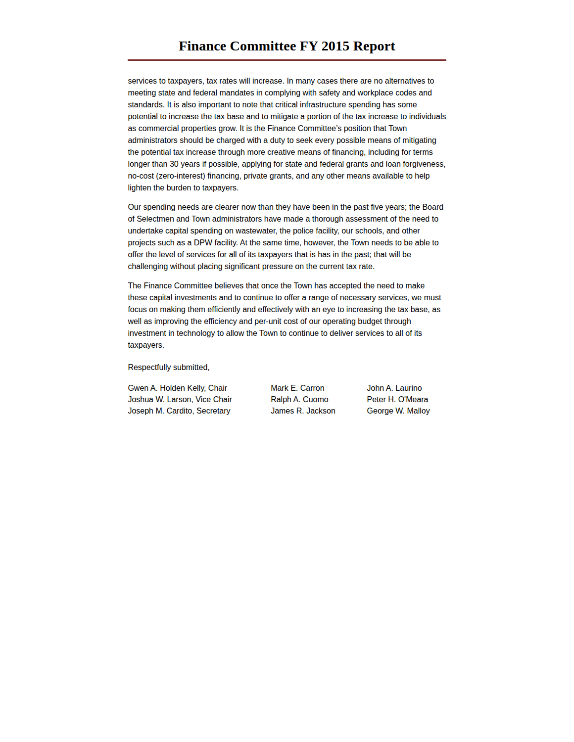Finance Committee FY 2015 Report
services to taxpayers, tax rates will increase. In many cases there are no alternatives to meeting state and federal mandates in complying with safety and workplace codes and standards. It is also important to note that critical infrastructure spending has some potential to increase the tax base and to mitigate a portion of the tax increase to individuals as commercial properties grow. It is the Finance Committee’s position that Town administrators should be charged with a duty to seek every possible means of mitigating the potential tax increase through more creative means of financing, including for terms longer than 30 years if possible, applying for state and federal grants and loan forgiveness, no-cost (zero-interest) financing, private grants, and any other means available to help lighten the burden to taxpayers.
Our spending needs are clearer now than they have been in the past five years; the Board of Selectmen and Town administrators have made a thorough assessment of the need to undertake capital spending on wastewater, the police facility, our schools, and other projects such as a DPW facility. At the same time, however, the Town needs to be able to offer the level of services for all of its taxpayers that is has in the past; that will be challenging without placing significant pressure on the current tax rate.
The Finance Committee believes that once the Town has accepted the need to make these capital investments and to continue to offer a range of necessary services, we must focus on making them efficiently and effectively with an eye to increasing the tax base, as well as improving the efficiency and per-unit cost of our operating budget through investment in technology to allow the Town to continue to deliver services to all of its taxpayers.
Respectfully submitted,
| Gwen A. Holden Kelly, Chair | Mark E. Carron | John A. Laurino |
| Joshua W. Larson, Vice Chair | Ralph A. Cuomo | Peter H. O'Meara |
| Joseph M. Cardito, Secretary | James R. Jackson | George W. Malloy |